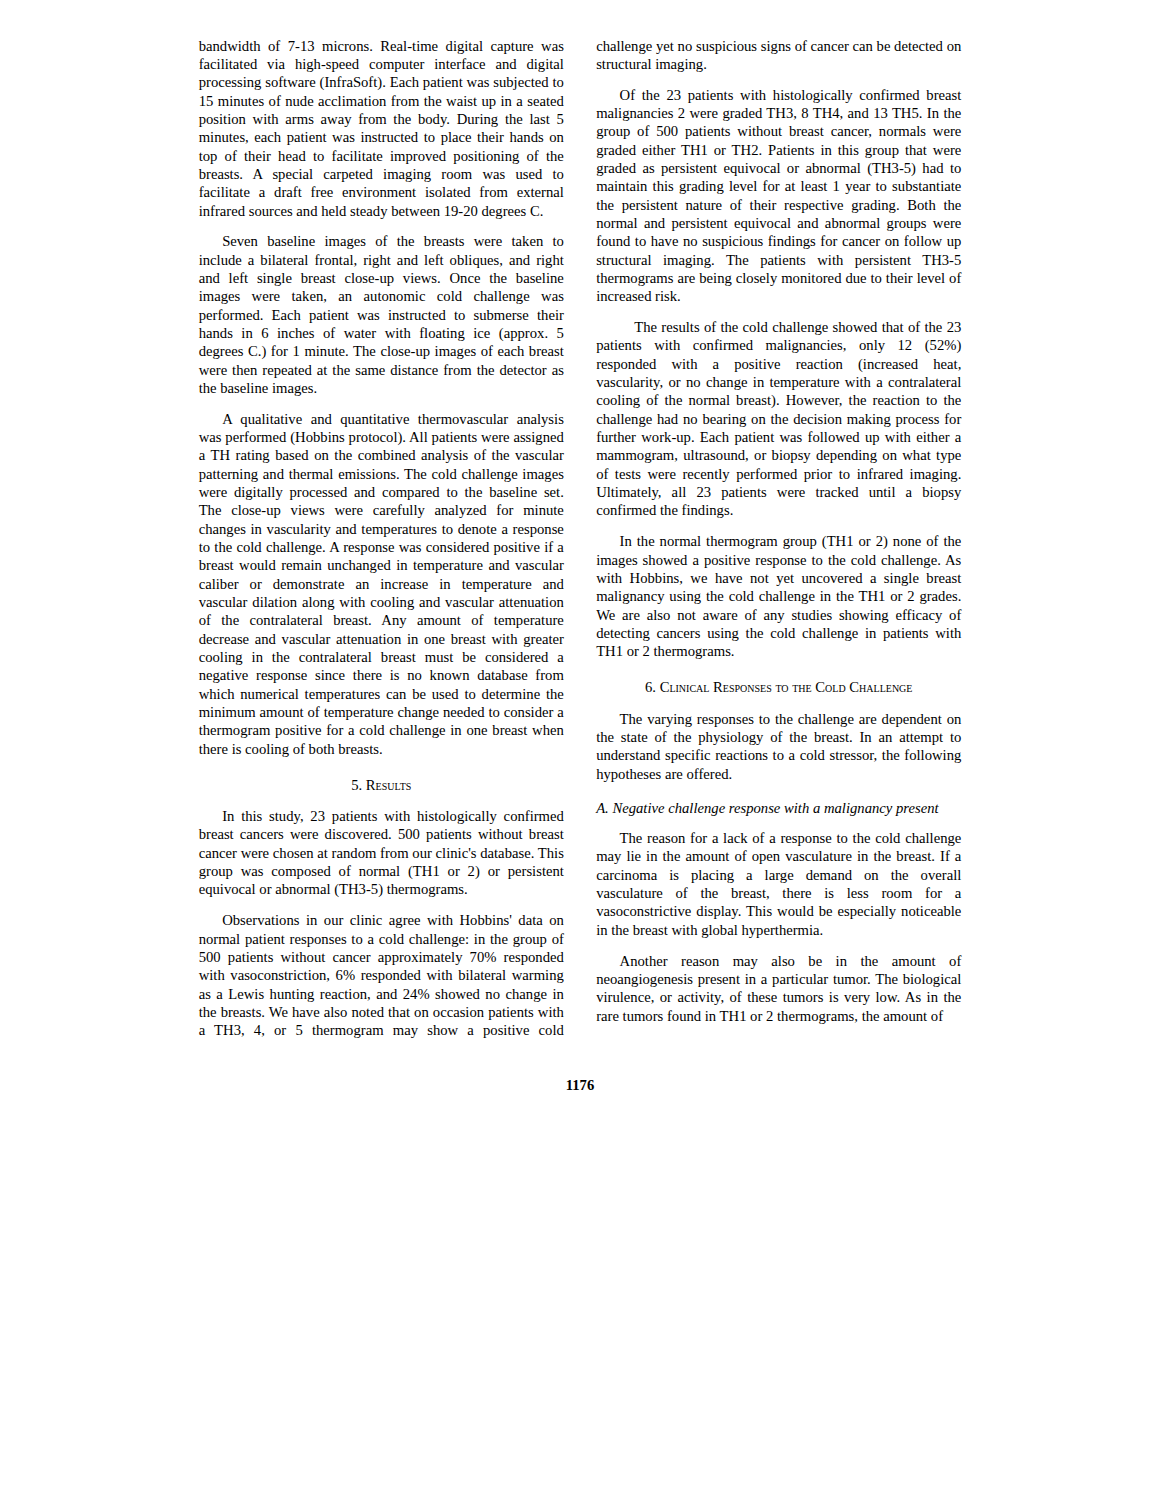bandwidth of 7-13 microns. Real-time digital capture was facilitated via high-speed computer interface and digital processing software (InfraSoft). Each patient was subjected to 15 minutes of nude acclimation from the waist up in a seated position with arms away from the body. During the last 5 minutes, each patient was instructed to place their hands on top of their head to facilitate improved positioning of the breasts. A special carpeted imaging room was used to facilitate a draft free environment isolated from external infrared sources and held steady between 19-20 degrees C.
Seven baseline images of the breasts were taken to include a bilateral frontal, right and left obliques, and right and left single breast close-up views. Once the baseline images were taken, an autonomic cold challenge was performed. Each patient was instructed to submerse their hands in 6 inches of water with floating ice (approx. 5 degrees C.) for 1 minute. The close-up images of each breast were then repeated at the same distance from the detector as the baseline images.
A qualitative and quantitative thermovascular analysis was performed (Hobbins protocol). All patients were assigned a TH rating based on the combined analysis of the vascular patterning and thermal emissions. The cold challenge images were digitally processed and compared to the baseline set. The close-up views were carefully analyzed for minute changes in vascularity and temperatures to denote a response to the cold challenge. A response was considered positive if a breast would remain unchanged in temperature and vascular caliber or demonstrate an increase in temperature and vascular dilation along with cooling and vascular attenuation of the contralateral breast. Any amount of temperature decrease and vascular attenuation in one breast with greater cooling in the contralateral breast must be considered a negative response since there is no known database from which numerical temperatures can be used to determine the minimum amount of temperature change needed to consider a thermogram positive for a cold challenge in one breast when there is cooling of both breasts.
5. Results
In this study, 23 patients with histologically confirmed breast cancers were discovered. 500 patients without breast cancer were chosen at random from our clinic's database. This group was composed of normal (TH1 or 2) or persistent equivocal or abnormal (TH3-5) thermograms.
Observations in our clinic agree with Hobbins' data on normal patient responses to a cold challenge: in the group of 500 patients without cancer approximately 70% responded with vasoconstriction, 6% responded with bilateral warming as a Lewis hunting reaction, and 24% showed no change in the breasts. We have also noted that on occasion patients with a TH3, 4, or 5 thermogram may show a positive cold challenge yet no suspicious signs of cancer can be detected on structural imaging.
Of the 23 patients with histologically confirmed breast malignancies 2 were graded TH3, 8 TH4, and 13 TH5. In the group of 500 patients without breast cancer, normals were graded either TH1 or TH2. Patients in this group that were graded as persistent equivocal or abnormal (TH3-5) had to maintain this grading level for at least 1 year to substantiate the persistent nature of their respective grading. Both the normal and persistent equivocal and abnormal groups were found to have no suspicious findings for cancer on follow up structural imaging. The patients with persistent TH3-5 thermograms are being closely monitored due to their level of increased risk.
The results of the cold challenge showed that of the 23 patients with confirmed malignancies, only 12 (52%) responded with a positive reaction (increased heat, vascularity, or no change in temperature with a contralateral cooling of the normal breast). However, the reaction to the challenge had no bearing on the decision making process for further work-up. Each patient was followed up with either a mammogram, ultrasound, or biopsy depending on what type of tests were recently performed prior to infrared imaging. Ultimately, all 23 patients were tracked until a biopsy confirmed the findings.
In the normal thermogram group (TH1 or 2) none of the images showed a positive response to the cold challenge. As with Hobbins, we have not yet uncovered a single breast malignancy using the cold challenge in the TH1 or 2 grades. We are also not aware of any studies showing efficacy of detecting cancers using the cold challenge in patients with TH1 or 2 thermograms.
6. Clinical Responses to the Cold Challenge
The varying responses to the challenge are dependent on the state of the physiology of the breast. In an attempt to understand specific reactions to a cold stressor, the following hypotheses are offered.
A. Negative challenge response with a malignancy present
The reason for a lack of a response to the cold challenge may lie in the amount of open vasculature in the breast. If a carcinoma is placing a large demand on the overall vasculature of the breast, there is less room for a vasoconstrictive display. This would be especially noticeable in the breast with global hyperthermia.
Another reason may also be in the amount of neoangiogenesis present in a particular tumor. The biological virulence, or activity, of these tumors is very low. As in the rare tumors found in TH1 or 2 thermograms, the amount of
1176